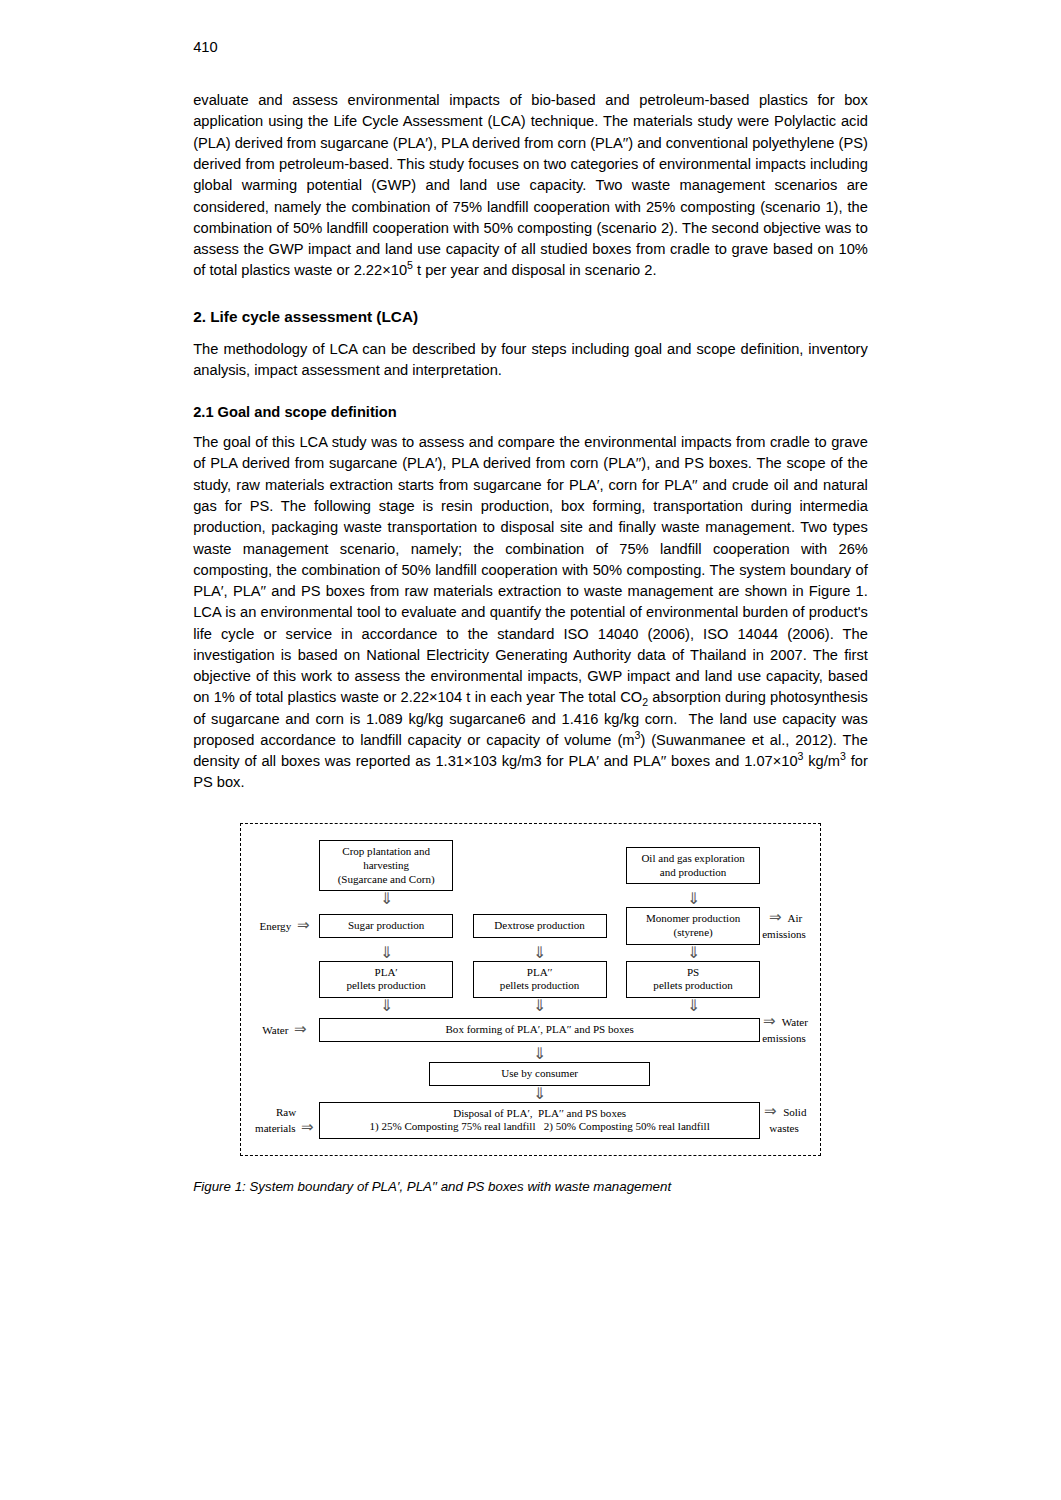410
evaluate and assess environmental impacts of bio-based and petroleum-based plastics for box application using the Life Cycle Assessment (LCA) technique. The materials study were Polylactic acid (PLA) derived from sugarcane (PLA′), PLA derived from corn (PLA′′) and conventional polyethylene (PS) derived from petroleum-based. This study focuses on two categories of environmental impacts including global warming potential (GWP) and land use capacity. Two waste management scenarios are considered, namely the combination of 75% landfill cooperation with 25% composting (scenario 1), the combination of 50% landfill cooperation with 50% composting (scenario 2). The second objective was to assess the GWP impact and land use capacity of all studied boxes from cradle to grave based on 10% of total plastics waste or 2.22×105 t per year and disposal in scenario 2.
2. Life cycle assessment (LCA)
The methodology of LCA can be described by four steps including goal and scope definition, inventory analysis, impact assessment and interpretation.
2.1 Goal and scope definition
The goal of this LCA study was to assess and compare the environmental impacts from cradle to grave of PLA derived from sugarcane (PLA′), PLA derived from corn (PLA′′), and PS boxes. The scope of the study, raw materials extraction starts from sugarcane for PLA′, corn for PLA′′ and crude oil and natural gas for PS. The following stage is resin production, box forming, transportation during intermedia production, packaging waste transportation to disposal site and finally waste management. Two types waste management scenario, namely; the combination of 75% landfill cooperation with 26% composting, the combination of 50% landfill cooperation with 50% composting. The system boundary of PLA′, PLA′′ and PS boxes from raw materials extraction to waste management are shown in Figure 1. LCA is an environmental tool to evaluate and quantify the potential of environmental burden of product's life cycle or service in accordance to the standard ISO 14040 (2006), ISO 14044 (2006). The investigation is based on National Electricity Generating Authority data of Thailand in 2007. The first objective of this work to assess the environmental impacts, GWP impact and land use capacity, based on 1% of total plastics waste or 2.22×104 t in each year The total CO2 absorption during photosynthesis of sugarcane and corn is 1.089 kg/kg sugarcane6 and 1.416 kg/kg corn. The land use capacity was proposed accordance to landfill capacity or capacity of volume (m3) (Suwanmanee et al., 2012). The density of all boxes was reported as 1.31×103 kg/m3 for PLA′ and PLA′′ boxes and 1.07×103 kg/m3 for PS box.
| | Crop plantation and harvesting (Sugarcane and Corn) | | | | Oil and gas exploration and production | |
| | ⇓ | | | | ⇓ | |
| Energy ⇒ | Sugar production | | Dextrose production | | Monomer production (styrene) | ⇒ Air emissions |
| | ⇓ | | ⇓ | | ⇓ | |
| | PLA′ pellets production | | PLA′′ pellets production | | PS pellets production | |
| | ⇓ | | ⇓ | | ⇓ | |
| Water ⇒ | Box forming of PLA′, PLA′′ and PS boxes | ⇒ Water emissions |
| | ⇓ | |
| | Use by consumer | |
| | ⇓ | |
| Raw materials ⇒ | Disposal of PLA′, PLA′′ and PS boxes 1) 25% Composting 75% real landfill 2) 50% Composting 50% real landfill | ⇒ Solid wastes |
Figure 1: System boundary of PLA′, PLA′′ and PS boxes with waste management